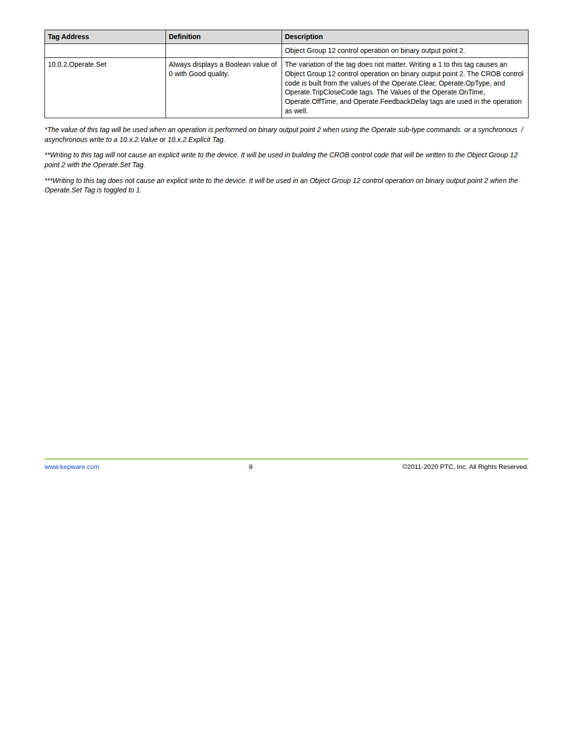| Tag Address | Definition | Description |
| --- | --- | --- |
| | | Object Group 12 control operation on binary output point 2. |
| 10.0.2.Operate.Set | Always displays a Boolean value of 0 with Good quality. | The variation of the tag does not matter. Writing a 1 to this tag causes an Object Group 12 control operation on binary output point 2. The CROB control code is built from the values of the Operate.Clear, Operate.OpType, and Operate.TripCloseCode tags. The Values of the Operate.OnTime, Operate.OffTime, and Operate.FeedbackDelay tags are used in the operation as well. |
*The value of this tag will be used when an operation is performed on binary output point 2 when using the Operate sub-type commands or a synchronous / asynchronous write to a 10.x.2.Value or 10.x.2.Explicit Tag.
**Writing to this tag will not cause an explicit write to the device. It will be used in building the CROB control code that will be written to the Object Group 12 point 2 with the Operate.Set Tag.
***Writing to this tag does not cause an explicit write to the device. It will be used in an Object Group 12 control operation on binary output point 2 when the Operate.Set Tag is toggled to 1.
www.kepware.com 8 ©2011-2020 PTC, Inc. All Rights Reserved.